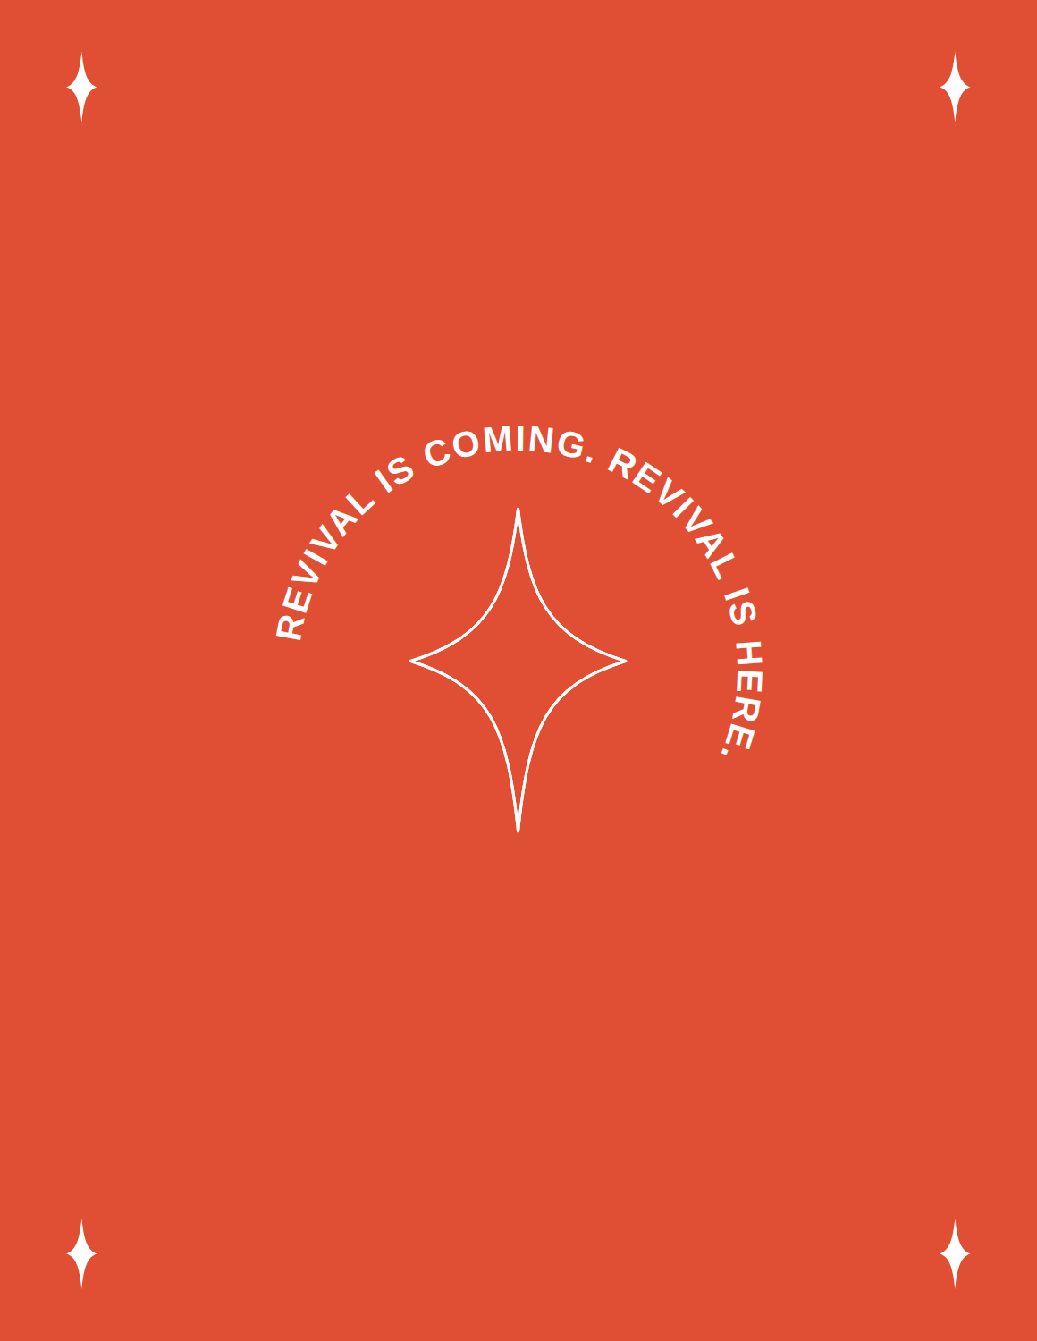Revival is coming. Revival is here.
REVIVAL IS COMING. REVIVAL IS HERE.